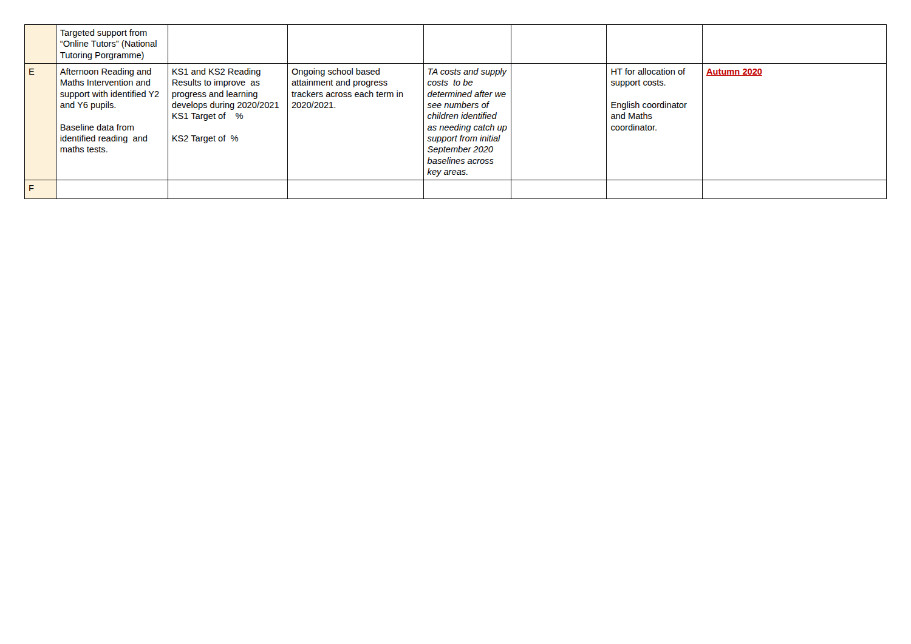| | Targeted support from “Online Tutors” (National Tutoring Porgramme) | | | | | | |
| E | Afternoon Reading and Maths Intervention and support with identified Y2 and Y6 pupils. Baseline data from identified reading and maths tests. | KS1 and KS2 Reading Results to improve as progress and learning develops during 2020/2021 KS1 Target of % KS2 Target of % | Ongoing school based attainment and progress trackers across each term in 2020/2021. | TA costs and supply costs to be determined after we see numbers of children identified as needing catch up support from initial September 2020 baselines across key areas. | | HT for allocation of support costs. English coordinator and Maths coordinator. | Autumn 2020 |
| F | | | | | | | |